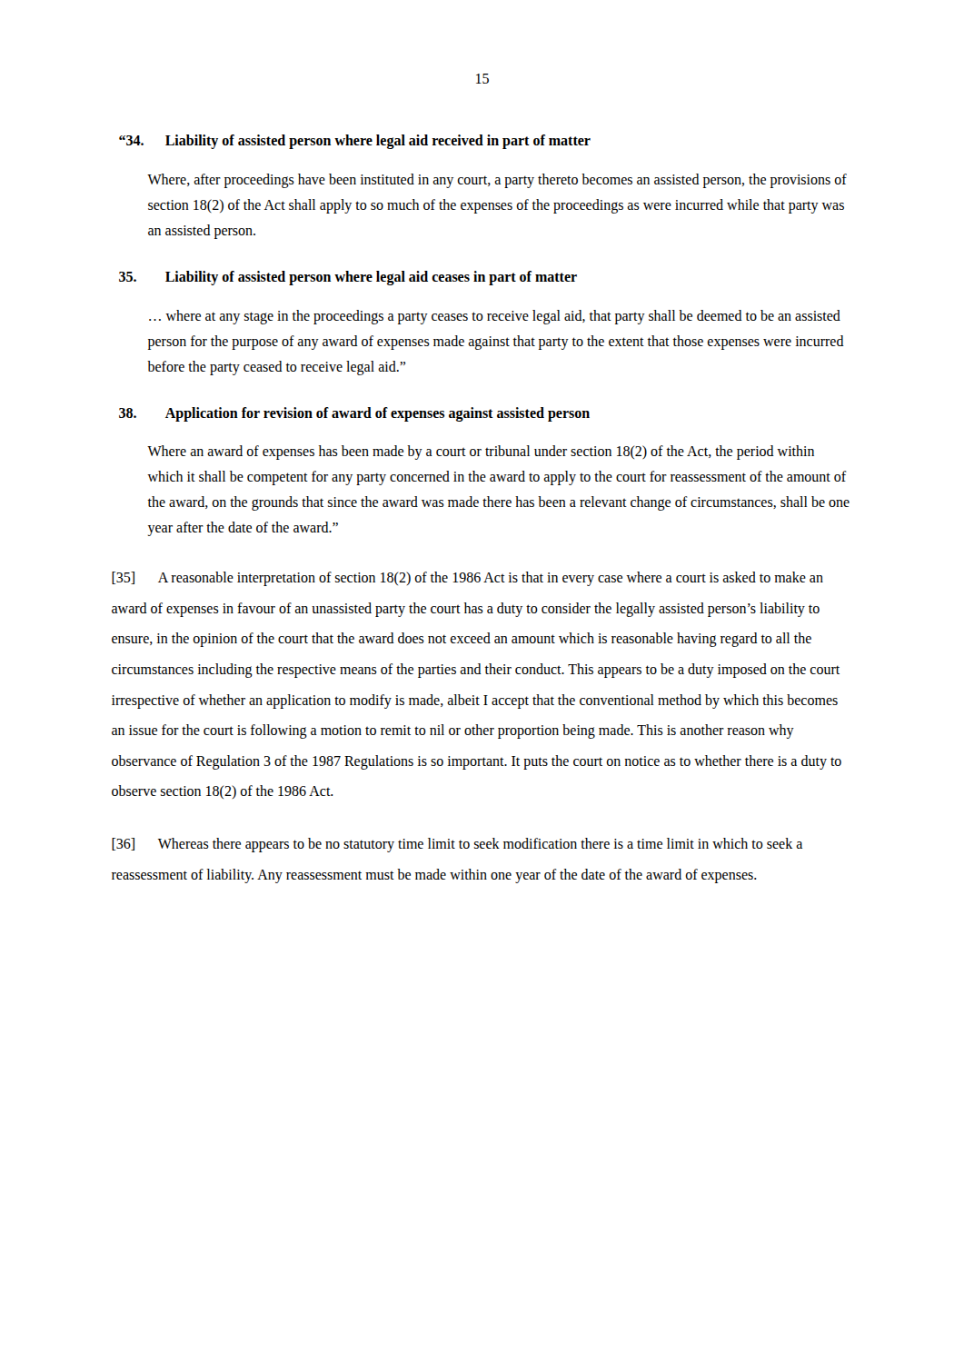15
“34. Liability of assisted person where legal aid received in part of matter
Where, after proceedings have been instituted in any court, a party thereto becomes an assisted person, the provisions of section 18(2) of the Act shall apply to so much of the expenses of the proceedings as were incurred while that party was an assisted person.
35. Liability of assisted person where legal aid ceases in part of matter
… where at any stage in the proceedings a party ceases to receive legal aid, that party shall be deemed to be an assisted person for the purpose of any award of expenses made against that party to the extent that those expenses were incurred before the party ceased to receive legal aid.”
38. Application for revision of award of expenses against assisted person
Where an award of expenses has been made by a court or tribunal under section 18(2) of the Act, the period within which it shall be competent for any party concerned in the award to apply to the court for reassessment of the amount of the award, on the grounds that since the award was made there has been a relevant change of circumstances, shall be one year after the date of the award.”
[35] A reasonable interpretation of section 18(2) of the 1986 Act is that in every case where a court is asked to make an award of expenses in favour of an unassisted party the court has a duty to consider the legally assisted person’s liability to ensure, in the opinion of the court that the award does not exceed an amount which is reasonable having regard to all the circumstances including the respective means of the parties and their conduct. This appears to be a duty imposed on the court irrespective of whether an application to modify is made, albeit I accept that the conventional method by which this becomes an issue for the court is following a motion to remit to nil or other proportion being made. This is another reason why observance of Regulation 3 of the 1987 Regulations is so important. It puts the court on notice as to whether there is a duty to observe section 18(2) of the 1986 Act.
[36] Whereas there appears to be no statutory time limit to seek modification there is a time limit in which to seek a reassessment of liability. Any reassessment must be made within one year of the date of the award of expenses.